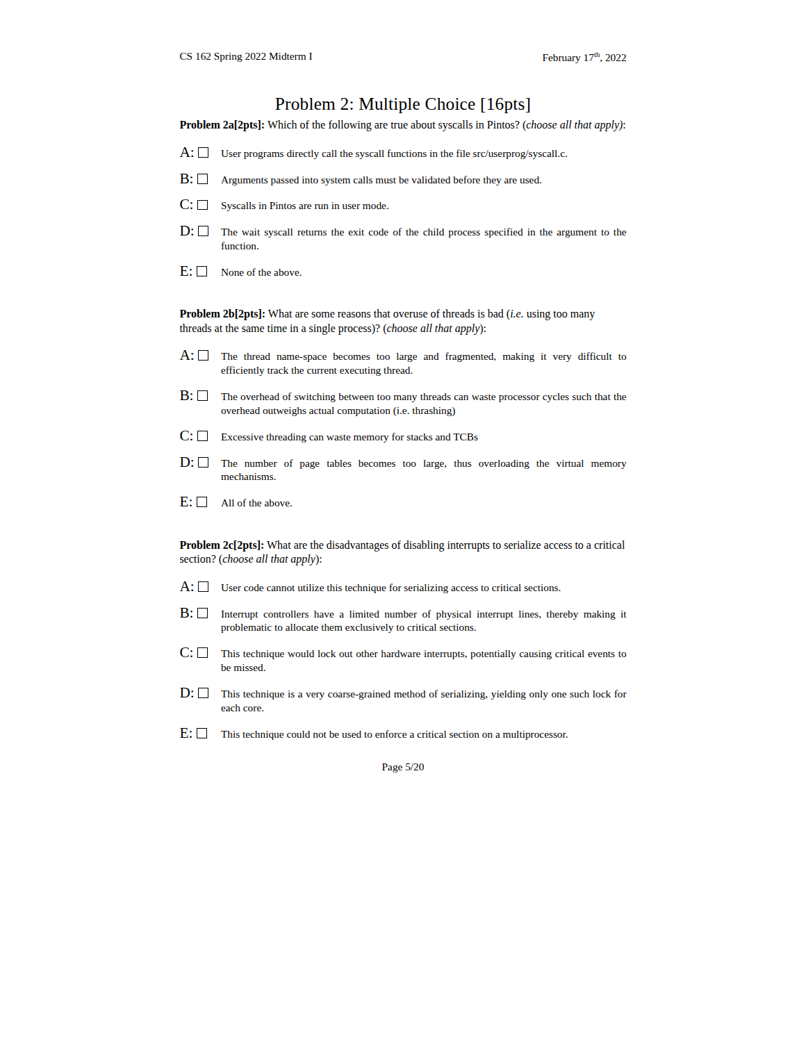CS 162 Spring 2022 Midterm I
February 17th, 2022
Problem 2: Multiple Choice [16pts]
Problem 2a[2pts]: Which of the following are true about syscalls in Pintos? (choose all that apply):
A: User programs directly call the syscall functions in the file src/userprog/syscall.c.
B: Arguments passed into system calls must be validated before they are used.
C: Syscalls in Pintos are run in user mode.
D: The wait syscall returns the exit code of the child process specified in the argument to the function.
E: None of the above.
Problem 2b[2pts]: What are some reasons that overuse of threads is bad (i.e. using too many threads at the same time in a single process)? (choose all that apply):
A: The thread name-space becomes too large and fragmented, making it very difficult to efficiently track the current executing thread.
B: The overhead of switching between too many threads can waste processor cycles such that the overhead outweighs actual computation (i.e. thrashing)
C: Excessive threading can waste memory for stacks and TCBs
D: The number of page tables becomes too large, thus overloading the virtual memory mechanisms.
E: All of the above.
Problem 2c[2pts]: What are the disadvantages of disabling interrupts to serialize access to a critical section? (choose all that apply):
A: User code cannot utilize this technique for serializing access to critical sections.
B: Interrupt controllers have a limited number of physical interrupt lines, thereby making it problematic to allocate them exclusively to critical sections.
C: This technique would lock out other hardware interrupts, potentially causing critical events to be missed.
D: This technique is a very coarse-grained method of serializing, yielding only one such lock for each core.
E: This technique could not be used to enforce a critical section on a multiprocessor.
Page 5/20